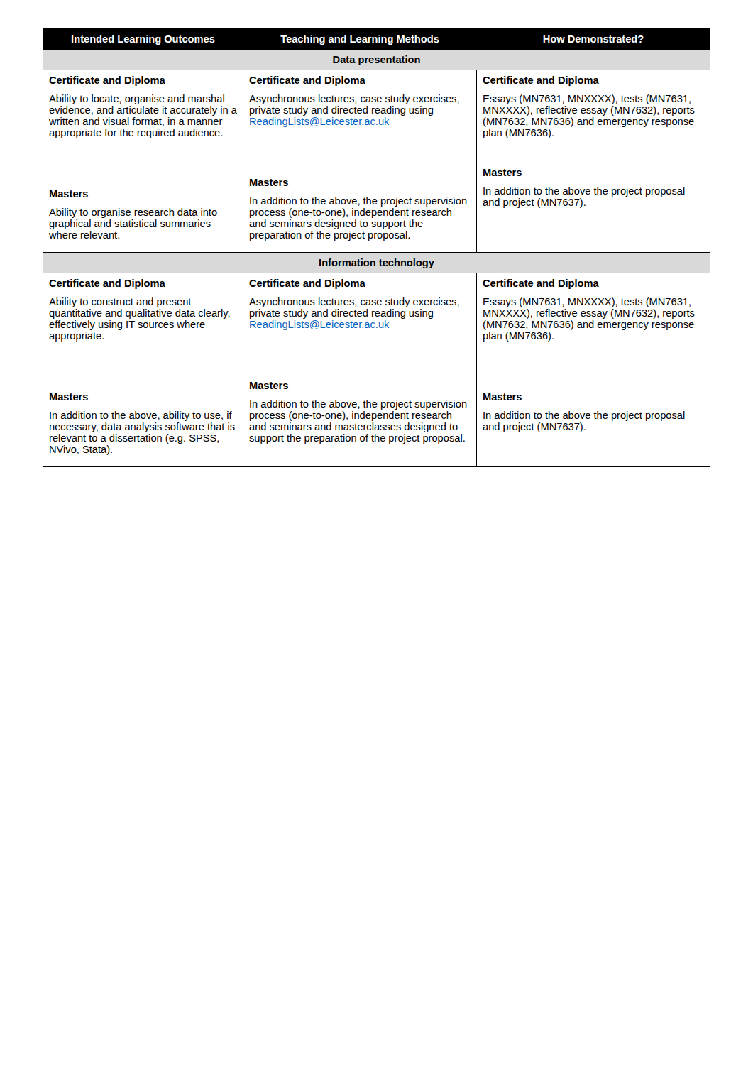| Intended Learning Outcomes | Teaching and Learning Methods | How Demonstrated? |
| --- | --- | --- |
| Data presentation |
| Certificate and Diploma Ability to locate, organise and marshal evidence, and articulate it accurately in a written and visual format, in a manner appropriate for the required audience. Masters Ability to organise research data into graphical and statistical summaries where relevant. | Certificate and Diploma Asynchronous lectures, case study exercises, private study and directed reading using ReadingLists@Leicester.ac.uk Masters In addition to the above, the project supervision process (one-to-one), independent research and seminars designed to support the preparation of the project proposal. | Certificate and Diploma Essays (MN7631, MNXXXX), tests (MN7631, MNXXXX), reflective essay (MN7632), reports (MN7632, MN7636) and emergency response plan (MN7636). Masters In addition to the above the project proposal and project (MN7637). |
| Information technology |
| Certificate and Diploma Ability to construct and present quantitative and qualitative data clearly, effectively using IT sources where appropriate. Masters In addition to the above, ability to use, if necessary, data analysis software that is relevant to a dissertation (e.g. SPSS, NVivo, Stata). | Certificate and Diploma Asynchronous lectures, case study exercises, private study and directed reading using ReadingLists@Leicester.ac.uk Masters In addition to the above, the project supervision process (one-to-one), independent research and seminars and masterclasses designed to support the preparation of the project proposal. | Certificate and Diploma Essays (MN7631, MNXXXX), tests (MN7631, MNXXXX), reflective essay (MN7632), reports (MN7632, MN7636) and emergency response plan (MN7636). Masters In addition to the above the project proposal and project (MN7637). |